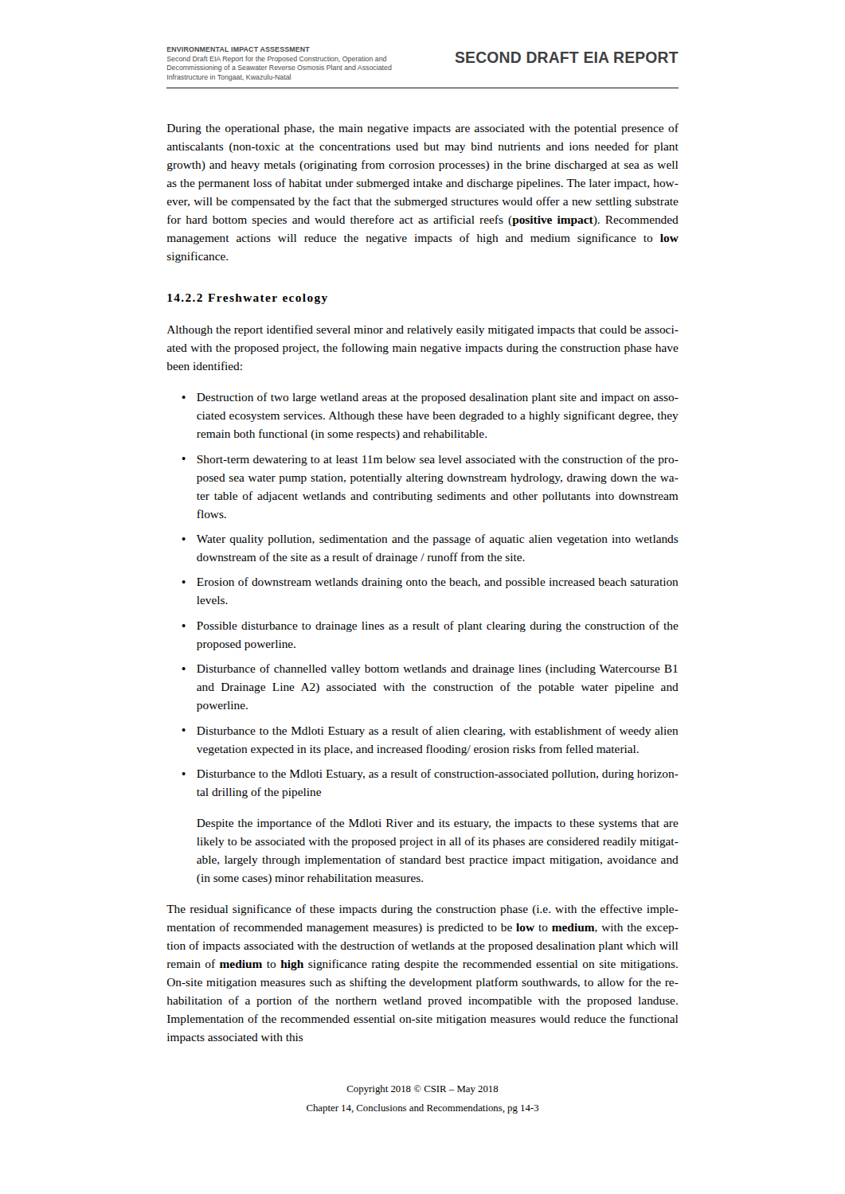ENVIRONMENTAL IMPACT ASSESSMENT
Second Draft EIA Report for the Proposed Construction, Operation and
Decommissioning of a Seawater Reverse Osmosis Plant and Associated
Infrastructure in Tongaat, Kwazulu-Natal
SECOND DRAFT EIA REPORT
During the operational phase, the main negative impacts are associated with the potential presence of antiscalants (non-toxic at the concentrations used but may bind nutrients and ions needed for plant growth) and heavy metals (originating from corrosion processes) in the brine discharged at sea as well as the permanent loss of habitat under submerged intake and discharge pipelines. The later impact, however, will be compensated by the fact that the submerged structures would offer a new settling substrate for hard bottom species and would therefore act as artificial reefs (positive impact). Recommended management actions will reduce the negative impacts of high and medium significance to low significance.
14.2.2 Freshwater ecology
Although the report identified several minor and relatively easily mitigated impacts that could be associated with the proposed project, the following main negative impacts during the construction phase have been identified:
Destruction of two large wetland areas at the proposed desalination plant site and impact on associated ecosystem services. Although these have been degraded to a highly significant degree, they remain both functional (in some respects) and rehabilitable.
Short-term dewatering to at least 11m below sea level associated with the construction of the proposed sea water pump station, potentially altering downstream hydrology, drawing down the water table of adjacent wetlands and contributing sediments and other pollutants into downstream flows.
Water quality pollution, sedimentation and the passage of aquatic alien vegetation into wetlands downstream of the site as a result of drainage / runoff from the site.
Erosion of downstream wetlands draining onto the beach, and possible increased beach saturation levels.
Possible disturbance to drainage lines as a result of plant clearing during the construction of the proposed powerline.
Disturbance of channelled valley bottom wetlands and drainage lines (including Watercourse B1 and Drainage Line A2) associated with the construction of the potable water pipeline and powerline.
Disturbance to the Mdloti Estuary as a result of alien clearing, with establishment of weedy alien vegetation expected in its place, and increased flooding/ erosion risks from felled material.
Disturbance to the Mdloti Estuary, as a result of construction-associated pollution, during horizontal drilling of the pipeline
Despite the importance of the Mdloti River and its estuary, the impacts to these systems that are likely to be associated with the proposed project in all of its phases are considered readily mitigatable, largely through implementation of standard best practice impact mitigation, avoidance and (in some cases) minor rehabilitation measures.
The residual significance of these impacts during the construction phase (i.e. with the effective implementation of recommended management measures) is predicted to be low to medium, with the exception of impacts associated with the destruction of wetlands at the proposed desalination plant which will remain of medium to high significance rating despite the recommended essential on site mitigations. On-site mitigation measures such as shifting the development platform southwards, to allow for the rehabilitation of a portion of the northern wetland proved incompatible with the proposed landuse. Implementation of the recommended essential on-site mitigation measures would reduce the functional impacts associated with this
Copyright 2018 © CSIR – May 2018
Chapter 14, Conclusions and Recommendations, pg 14-3